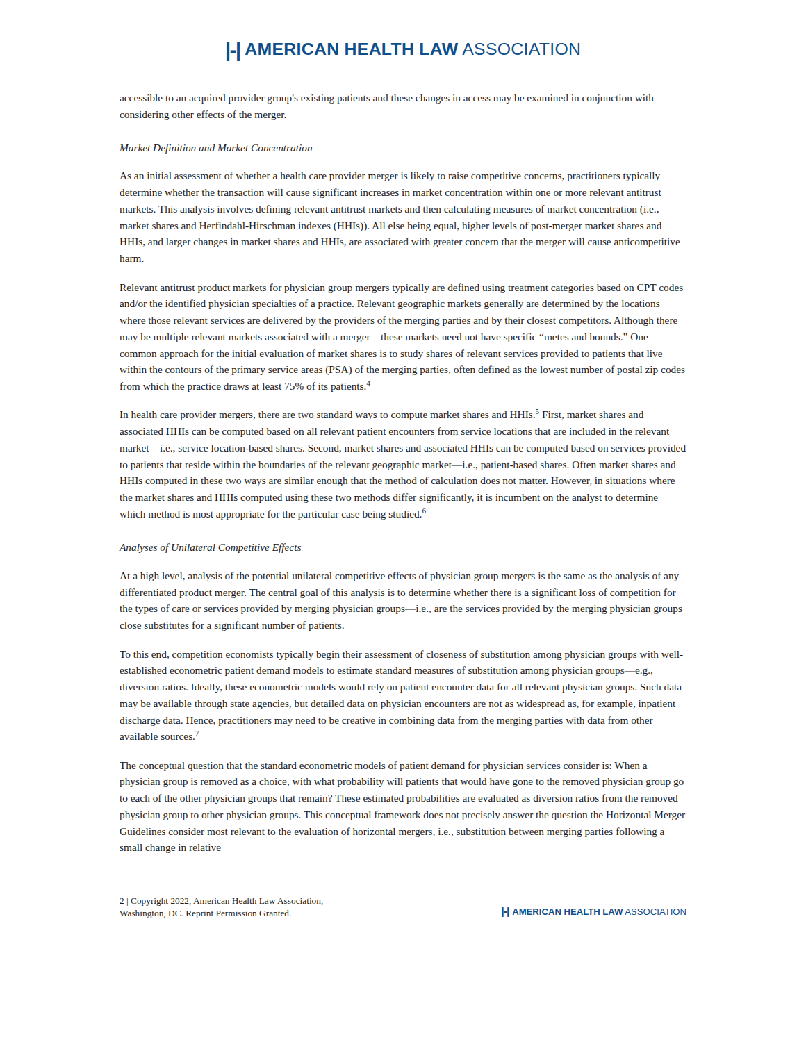|-| AMERICAN HEALTH LAW ASSOCIATION
accessible to an acquired provider group's existing patients and these changes in access may be examined in conjunction with considering other effects of the merger.
Market Definition and Market Concentration
As an initial assessment of whether a health care provider merger is likely to raise competitive concerns, practitioners typically determine whether the transaction will cause significant increases in market concentration within one or more relevant antitrust markets. This analysis involves defining relevant antitrust markets and then calculating measures of market concentration (i.e., market shares and Herfindahl-Hirschman indexes (HHIs)). All else being equal, higher levels of post-merger market shares and HHIs, and larger changes in market shares and HHIs, are associated with greater concern that the merger will cause anticompetitive harm.
Relevant antitrust product markets for physician group mergers typically are defined using treatment categories based on CPT codes and/or the identified physician specialties of a practice. Relevant geographic markets generally are determined by the locations where those relevant services are delivered by the providers of the merging parties and by their closest competitors. Although there may be multiple relevant markets associated with a merger—these markets need not have specific “metes and bounds.” One common approach for the initial evaluation of market shares is to study shares of relevant services provided to patients that live within the contours of the primary service areas (PSA) of the merging parties, often defined as the lowest number of postal zip codes from which the practice draws at least 75% of its patients.4
In health care provider mergers, there are two standard ways to compute market shares and HHIs.5 First, market shares and associated HHIs can be computed based on all relevant patient encounters from service locations that are included in the relevant market—i.e., service location-based shares. Second, market shares and associated HHIs can be computed based on services provided to patients that reside within the boundaries of the relevant geographic market—i.e., patient-based shares. Often market shares and HHIs computed in these two ways are similar enough that the method of calculation does not matter. However, in situations where the market shares and HHIs computed using these two methods differ significantly, it is incumbent on the analyst to determine which method is most appropriate for the particular case being studied.6
Analyses of Unilateral Competitive Effects
At a high level, analysis of the potential unilateral competitive effects of physician group mergers is the same as the analysis of any differentiated product merger. The central goal of this analysis is to determine whether there is a significant loss of competition for the types of care or services provided by merging physician groups—i.e., are the services provided by the merging physician groups close substitutes for a significant number of patients.
To this end, competition economists typically begin their assessment of closeness of substitution among physician groups with well-established econometric patient demand models to estimate standard measures of substitution among physician groups—e.g., diversion ratios. Ideally, these econometric models would rely on patient encounter data for all relevant physician groups. Such data may be available through state agencies, but detailed data on physician encounters are not as widespread as, for example, inpatient discharge data. Hence, practitioners may need to be creative in combining data from the merging parties with data from other available sources.7
The conceptual question that the standard econometric models of patient demand for physician services consider is: When a physician group is removed as a choice, with what probability will patients that would have gone to the removed physician group go to each of the other physician groups that remain? These estimated probabilities are evaluated as diversion ratios from the removed physician group to other physician groups. This conceptual framework does not precisely answer the question the Horizontal Merger Guidelines consider most relevant to the evaluation of horizontal mergers, i.e., substitution between merging parties following a small change in relative
2 | Copyright 2022, American Health Law Association,
Washington, DC. Reprint Permission Granted.
|-| AMERICAN HEALTH LAW ASSOCIATION